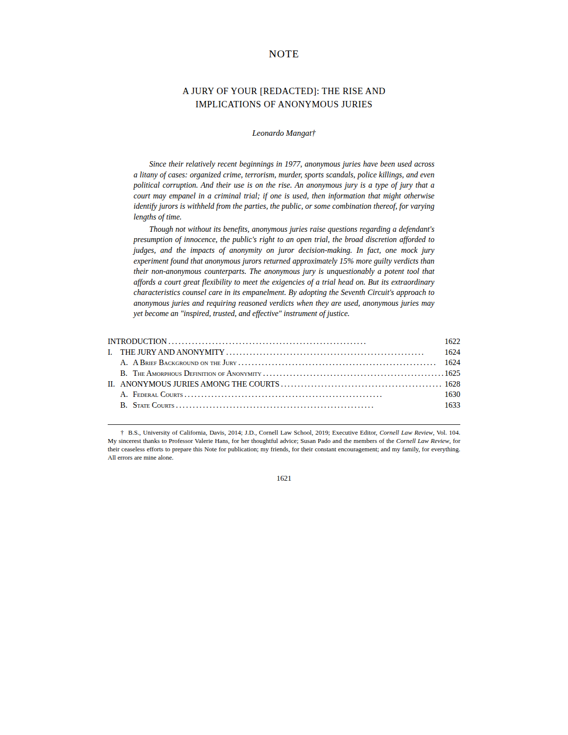NOTE
A JURY OF YOUR [REDACTED]: THE RISE AND
IMPLICATIONS OF ANONYMOUS JURIES
Leonardo Mangat†
Since their relatively recent beginnings in 1977, anonymous juries have been used across a litany of cases: organized crime, terrorism, murder, sports scandals, police killings, and even political corruption. And their use is on the rise. An anonymous jury is a type of jury that a court may empanel in a criminal trial; if one is used, then information that might otherwise identify jurors is withheld from the parties, the public, or some combination thereof, for varying lengths of time.
Though not without its benefits, anonymous juries raise questions regarding a defendant's presumption of innocence, the public's right to an open trial, the broad discretion afforded to judges, and the impacts of anonymity on juror decision-making. In fact, one mock jury experiment found that anonymous jurors returned approximately 15% more guilty verdicts than their non-anonymous counterparts. The anonymous jury is unquestionably a potent tool that affords a court great flexibility to meet the exigencies of a trial head on. But its extraordinary characteristics counsel care in its empanelment. By adopting the Seventh Circuit's approach to anonymous juries and requiring reasoned verdicts when they are used, anonymous juries may yet become an "inspired, trusted, and effective" instrument of justice.
INTRODUCTION ........................................................... 1622
I. THE JURY AND ANONYMITY ........................................................... 1624
A. A Brief Background on the Jury ........................................................... 1624
B. The Amorphous Definition of Anonymity ........................................................... 1625
II. ANONYMOUS JURIES AMONG THE COURTS ........................................................... 1628
A. Federal Courts ........................................................... 1630
B. State Courts ........................................................... 1633
†B.S., University of California, Davis, 2014; J.D., Cornell Law School, 2019; Executive Editor, Cornell Law Review, Vol. 104. My sincerest thanks to Professor Valerie Hans, for her thoughtful advice; Susan Pado and the members of the Cornell Law Review, for their ceaseless efforts to prepare this Note for publication; my friends, for their constant encouragement; and my family, for everything. All errors are mine alone.
1621